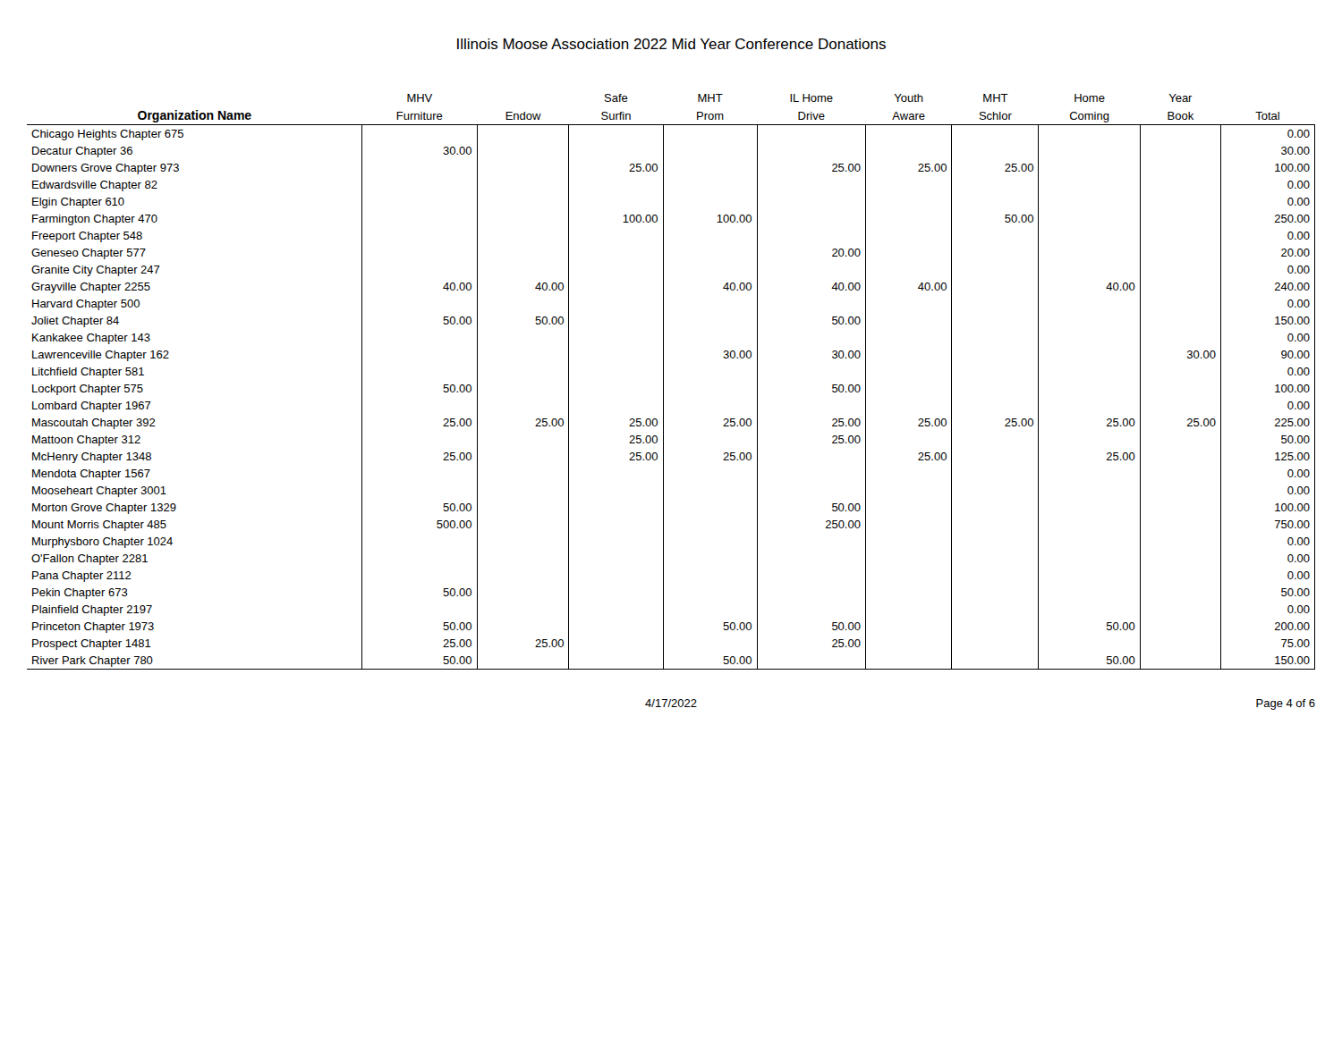Illinois Moose Association 2022 Mid Year Conference Donations
| | MHV | | Safe | MHT | IL Home | Youth | MHT | Home | Year | |
| --- | --- | --- | --- | --- | --- | --- | --- | --- | --- | --- |
| Organization Name | Furniture | Endow | Surfin | Prom | Drive | Aware | Schlor | Coming | Book | Total |
| Chicago Heights Chapter 675 | | | | | | | | | | 0.00 |
| Decatur Chapter 36 | 30.00 | | | | | | | | | 30.00 |
| Downers Grove Chapter 973 | | | 25.00 | | 25.00 | 25.00 | 25.00 | | | 100.00 |
| Edwardsville Chapter 82 | | | | | | | | | | 0.00 |
| Elgin Chapter 610 | | | | | | | | | | 0.00 |
| Farmington Chapter 470 | | | 100.00 | 100.00 | | | 50.00 | | | 250.00 |
| Freeport Chapter 548 | | | | | | | | | | 0.00 |
| Geneseo Chapter 577 | | | | | 20.00 | | | | | 20.00 |
| Granite City Chapter 247 | | | | | | | | | | 0.00 |
| Grayville Chapter 2255 | 40.00 | 40.00 | | 40.00 | 40.00 | 40.00 | | 40.00 | | 240.00 |
| Harvard Chapter 500 | | | | | | | | | | 0.00 |
| Joliet Chapter 84 | 50.00 | 50.00 | | | 50.00 | | | | | 150.00 |
| Kankakee Chapter 143 | | | | | | | | | | 0.00 |
| Lawrenceville Chapter 162 | | | | 30.00 | 30.00 | | | | 30.00 | 90.00 |
| Litchfield Chapter 581 | | | | | | | | | | 0.00 |
| Lockport Chapter 575 | 50.00 | | | | 50.00 | | | | | 100.00 |
| Lombard Chapter 1967 | | | | | | | | | | 0.00 |
| Mascoutah Chapter 392 | 25.00 | 25.00 | 25.00 | 25.00 | 25.00 | 25.00 | 25.00 | 25.00 | 25.00 | 225.00 |
| Mattoon Chapter 312 | | | 25.00 | | 25.00 | | | | | 50.00 |
| McHenry Chapter 1348 | 25.00 | | 25.00 | 25.00 | | 25.00 | | 25.00 | | 125.00 |
| Mendota Chapter 1567 | | | | | | | | | | 0.00 |
| Mooseheart Chapter 3001 | | | | | | | | | | 0.00 |
| Morton Grove Chapter 1329 | 50.00 | | | | 50.00 | | | | | 100.00 |
| Mount Morris Chapter 485 | 500.00 | | | | 250.00 | | | | | 750.00 |
| Murphysboro Chapter 1024 | | | | | | | | | | 0.00 |
| O'Fallon Chapter 2281 | | | | | | | | | | 0.00 |
| Pana Chapter 2112 | | | | | | | | | | 0.00 |
| Pekin Chapter 673 | 50.00 | | | | | | | | | 50.00 |
| Plainfield Chapter 2197 | | | | | | | | | | 0.00 |
| Princeton Chapter 1973 | 50.00 | | | 50.00 | 50.00 | | | 50.00 | | 200.00 |
| Prospect Chapter 1481 | 25.00 | 25.00 | | | 25.00 | | | | | 75.00 |
| River Park Chapter 780 | 50.00 | | | 50.00 | | | | 50.00 | | 150.00 |
4/17/2022
Page 4 of 6